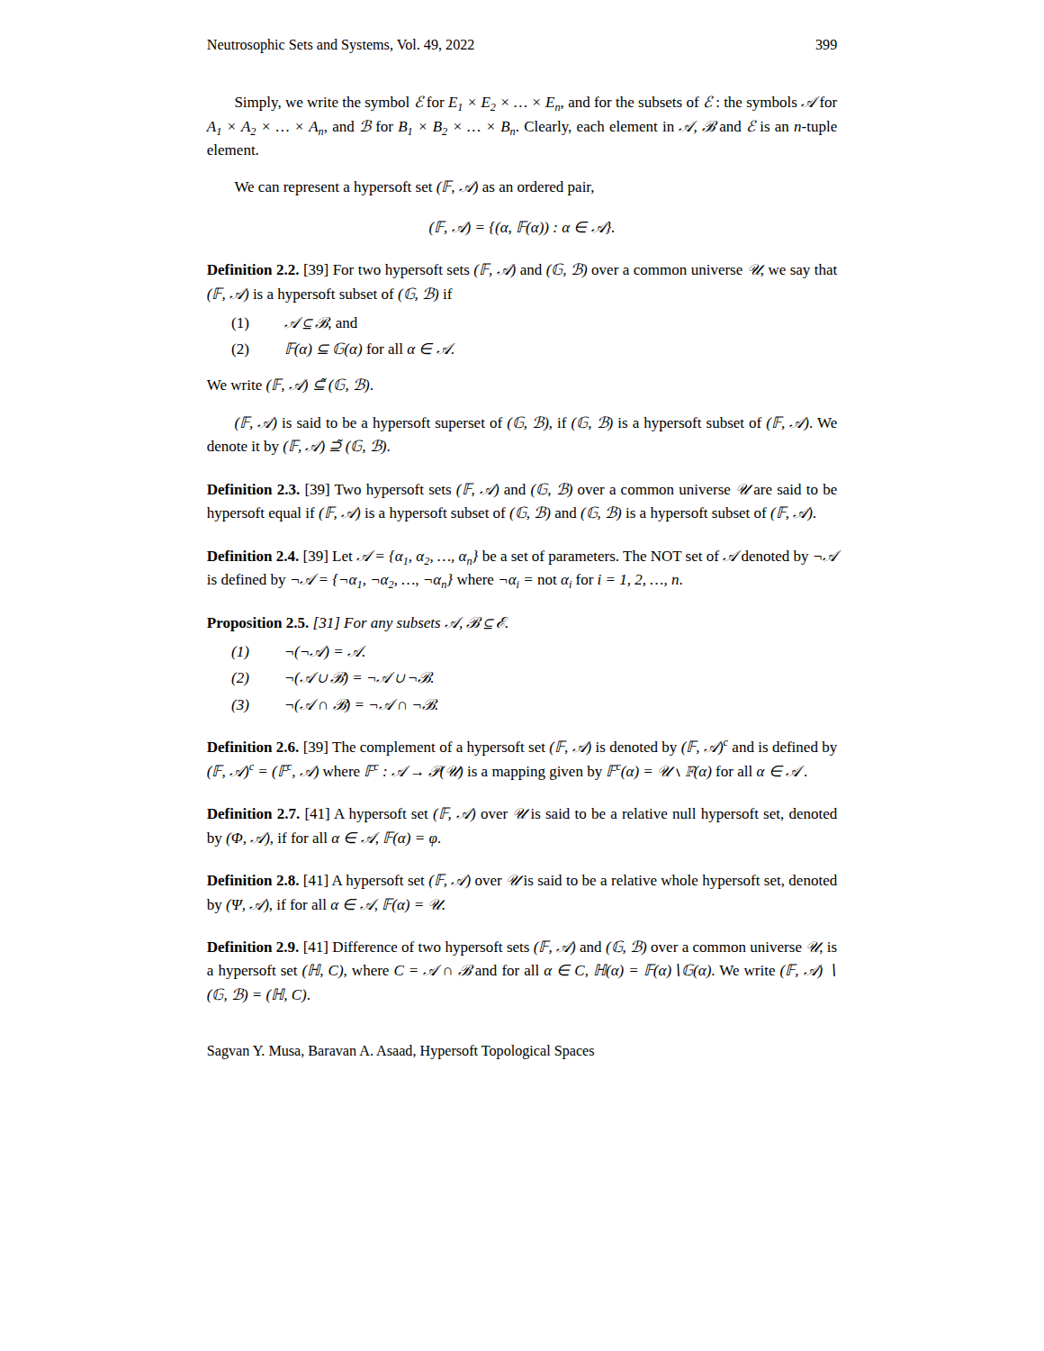Neutrosophic Sets and Systems, Vol. 49, 2022 399
Simply, we write the symbol ℰ for E1 × E2 × … × En, and for the subsets of ℰ : the symbols 𝒜 for A1 × A2 × … × An, and ℬ for B1 × B2 × … × Bn. Clearly, each element in 𝒜, ℬ and ℰ is an n-tuple element.
We can represent a hypersoft set (𝔽, 𝒜) as an ordered pair,
(𝔽, 𝒜) = {(α, 𝔽(α)) : α ∈ 𝒜}.
Definition 2.2. [39] For two hypersoft sets (𝔽, 𝒜) and (𝔾, ℬ) over a common universe 𝒰, we say that (𝔽, 𝒜) is a hypersoft subset of (𝔾, ℬ) if
(1) 𝒜 ⊆ ℬ, and
(2) 𝔽(α) ⊆ 𝔾(α) for all α ∈ 𝒜.
We write (𝔽, 𝒜) ⊆̃ (𝔾, ℬ).
(𝔽, 𝒜) is said to be a hypersoft superset of (𝔾, ℬ), if (𝔾, ℬ) is a hypersoft subset of (𝔽, 𝒜). We denote it by (𝔽, 𝒜) ⊇̃ (𝔾, ℬ).
Definition 2.3. [39] Two hypersoft sets (𝔽, 𝒜) and (𝔾, ℬ) over a common universe 𝒰 are said to be hypersoft equal if (𝔽, 𝒜) is a hypersoft subset of (𝔾, ℬ) and (𝔾, ℬ) is a hypersoft subset of (𝔽, 𝒜).
Definition 2.4. [39] Let 𝒜 = {α1, α2, …, αn} be a set of parameters. The NOT set of 𝒜 denoted by ¬𝒜 is defined by ¬𝒜 = {¬α1, ¬α2, …, ¬αn} where ¬αi = not αi for i = 1, 2, …, n.
Proposition 2.5. [31] For any subsets 𝒜, ℬ ⊆ ℰ.
(1) ¬(¬𝒜) = 𝒜.
(2) ¬(𝒜 ∪ ℬ) = ¬𝒜 ∪ ¬ℬ.
(3) ¬(𝒜 ∩ ℬ) = ¬𝒜 ∩ ¬ℬ.
Definition 2.6. [39] The complement of a hypersoft set (𝔽, 𝒜) is denoted by (𝔽, 𝒜)c and is defined by (𝔽, 𝒜)c = (𝔽c, 𝒜) where 𝔽c : 𝒜 → 𝒫(𝒰) is a mapping given by 𝔽c(α) = 𝒰 ∖ 𝔽(α) for all α ∈ 𝒜 .
Definition 2.7. [41] A hypersoft set (𝔽, 𝒜) over 𝒰 is said to be a relative null hypersoft set, denoted by (Φ, 𝒜), if for all α ∈ 𝒜, 𝔽(α) = φ.
Definition 2.8. [41] A hypersoft set (𝔽, 𝒜) over 𝒰 is said to be a relative whole hypersoft set, denoted by (Ψ, 𝒜), if for all α ∈ 𝒜, 𝔽(α) = 𝒰.
Definition 2.9. [41] Difference of two hypersoft sets (𝔽, 𝒜) and (𝔾, ℬ) over a common universe 𝒰, is a hypersoft set (ℍ, C), where C = 𝒜 ∩ ℬ and for all α ∈ C, ℍ(α) = 𝔽(α)∖𝔾(α). We write (𝔽, 𝒜) ∖ (𝔾, ℬ) = (ℍ, C).
Sagvan Y. Musa, Baravan A. Asaad, Hypersoft Topological Spaces